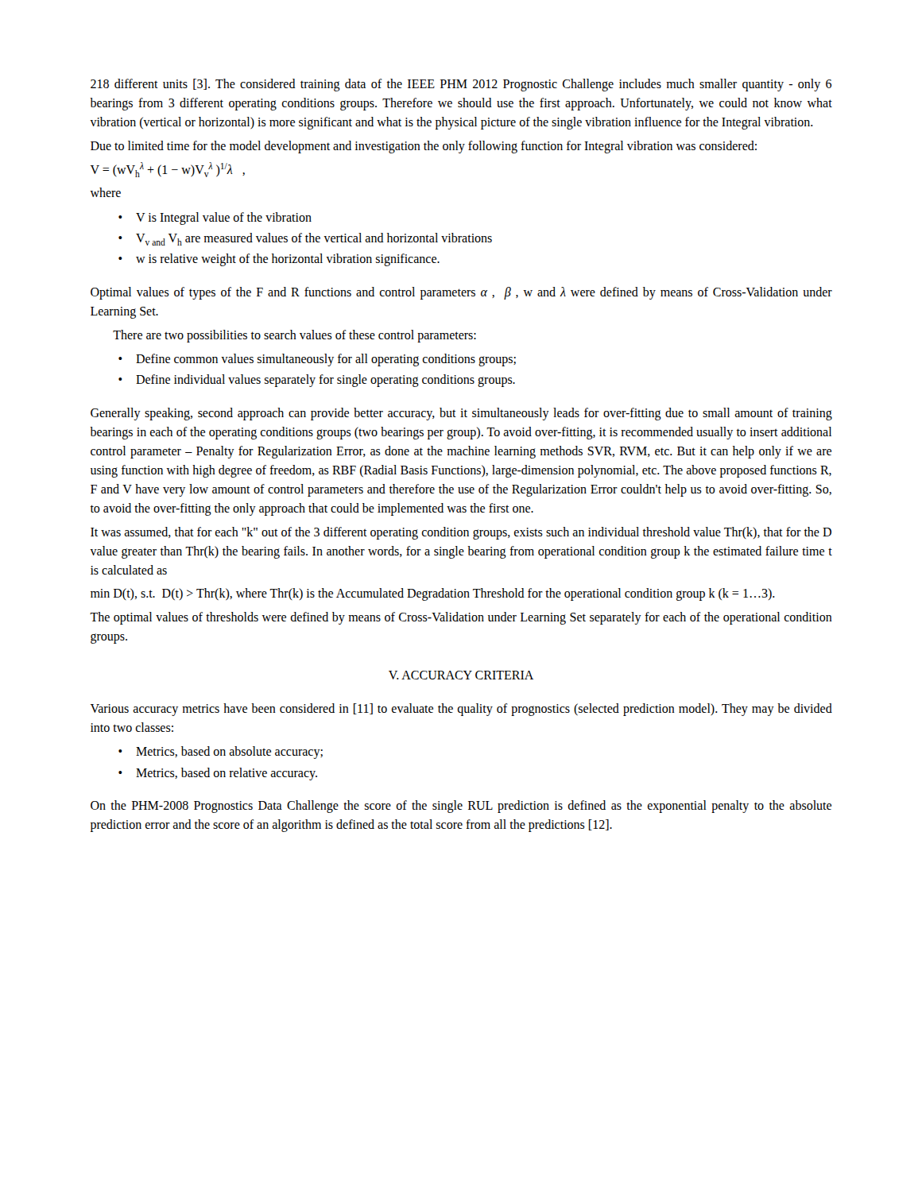218 different units [3]. The considered training data of the IEEE PHM 2012 Prognostic Challenge includes much smaller quantity - only 6 bearings from 3 different operating conditions groups. Therefore we should use the first approach. Unfortunately, we could not know what vibration (vertical or horizontal) is more significant and what is the physical picture of the single vibration influence for the Integral vibration.
Due to limited time for the model development and investigation the only following function for Integral vibration was considered:
V = (wVhλ + (1 − w)Vvλ )1/λ ,
where
V is Integral value of the vibration
Vv and Vh are measured values of the vertical and horizontal vibrations
w is relative weight of the horizontal vibration significance.
Optimal values of types of the F and R functions and control parameters α , β , w and λ were defined by means of Cross-Validation under Learning Set.
There are two possibilities to search values of these control parameters:
Define common values simultaneously for all operating conditions groups;
Define individual values separately for single operating conditions groups.
Generally speaking, second approach can provide better accuracy, but it simultaneously leads for over-fitting due to small amount of training bearings in each of the operating conditions groups (two bearings per group). To avoid over-fitting, it is recommended usually to insert additional control parameter – Penalty for Regularization Error, as done at the machine learning methods SVR, RVM, etc. But it can help only if we are using function with high degree of freedom, as RBF (Radial Basis Functions), large-dimension polynomial, etc. The above proposed functions R, F and V have very low amount of control parameters and therefore the use of the Regularization Error couldn't help us to avoid over-fitting. So, to avoid the over-fitting the only approach that could be implemented was the first one.
It was assumed, that for each "k" out of the 3 different operating condition groups, exists such an individual threshold value Thr(k), that for the D value greater than Thr(k) the bearing fails. In another words, for a single bearing from operational condition group k the estimated failure time t is calculated as
min D(t), s.t. D(t) > Thr(k), where Thr(k) is the Accumulated Degradation Threshold for the operational condition group k (k = 1…3).
The optimal values of thresholds were defined by means of Cross-Validation under Learning Set separately for each of the operational condition groups.
V. ACCURACY CRITERIA
Various accuracy metrics have been considered in [11] to evaluate the quality of prognostics (selected prediction model). They may be divided into two classes:
Metrics, based on absolute accuracy;
Metrics, based on relative accuracy.
On the PHM-2008 Prognostics Data Challenge the score of the single RUL prediction is defined as the exponential penalty to the absolute prediction error and the score of an algorithm is defined as the total score from all the predictions [12].